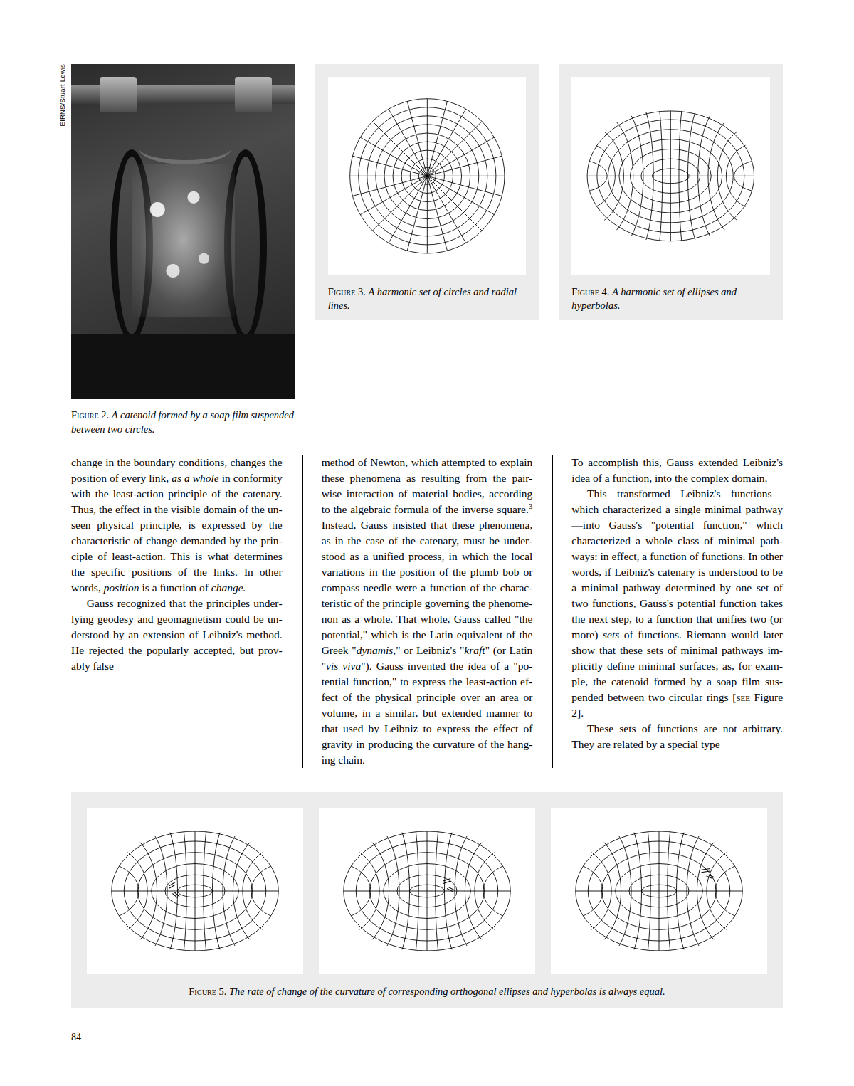EIRNS/Stuart Lewis
Figure 2. A catenoid formed by a soap film suspended between two circles.
Figure 3. A harmonic set of circles and radial lines.
Figure 4. A harmonic set of ellipses and hyperbolas.
change in the boundary conditions, changes the position of every link, as a whole in conformity with the least-action principle of the catenary. Thus, the effect in the visible domain of the unseen physical principle, is expressed by the characteristic of change demanded by the principle of least-action. This is what determines the specific positions of the links. In other words, position is a function of change.
Gauss recognized that the principles underlying geodesy and geomagnetism could be understood by an extension of Leibniz's method. He rejected the popularly accepted, but provably false
method of Newton, which attempted to explain these phenomena as resulting from the pair-wise interaction of material bodies, according to the algebraic formula of the inverse square.3 Instead, Gauss insisted that these phenomena, as in the case of the catenary, must be understood as a unified process, in which the local variations in the position of the plumb bob or compass needle were a function of the characteristic of the principle governing the phenomenon as a whole. That whole, Gauss called "the potential," which is the Latin equivalent of the Greek "dynamis," or Leibniz's "kraft" (or Latin "vis viva"). Gauss invented the idea of a "potential function," to express the least-action effect of the physical principle over an area or volume, in a similar, but extended manner to that used by Leibniz to express the effect of gravity in producing the curvature of the hanging chain.
To accomplish this, Gauss extended Leibniz's idea of a function, into the complex domain.
This transformed Leibniz's functions—which characterized a single minimal pathway—into Gauss's "potential function," which characterized a whole class of minimal pathways: in effect, a function of functions. In other words, if Leibniz's catenary is understood to be a minimal pathway determined by one set of two functions, Gauss's potential function takes the next step, to a function that unifies two (or more) sets of functions. Riemann would later show that these sets of minimal pathways implicitly define minimal surfaces, as, for example, the catenoid formed by a soap film suspended between two circular rings [see Figure 2].
These sets of functions are not arbitrary. They are related by a special type
Figure 5. The rate of change of the curvature of corresponding orthogonal ellipses and hyperbolas is always equal.
84